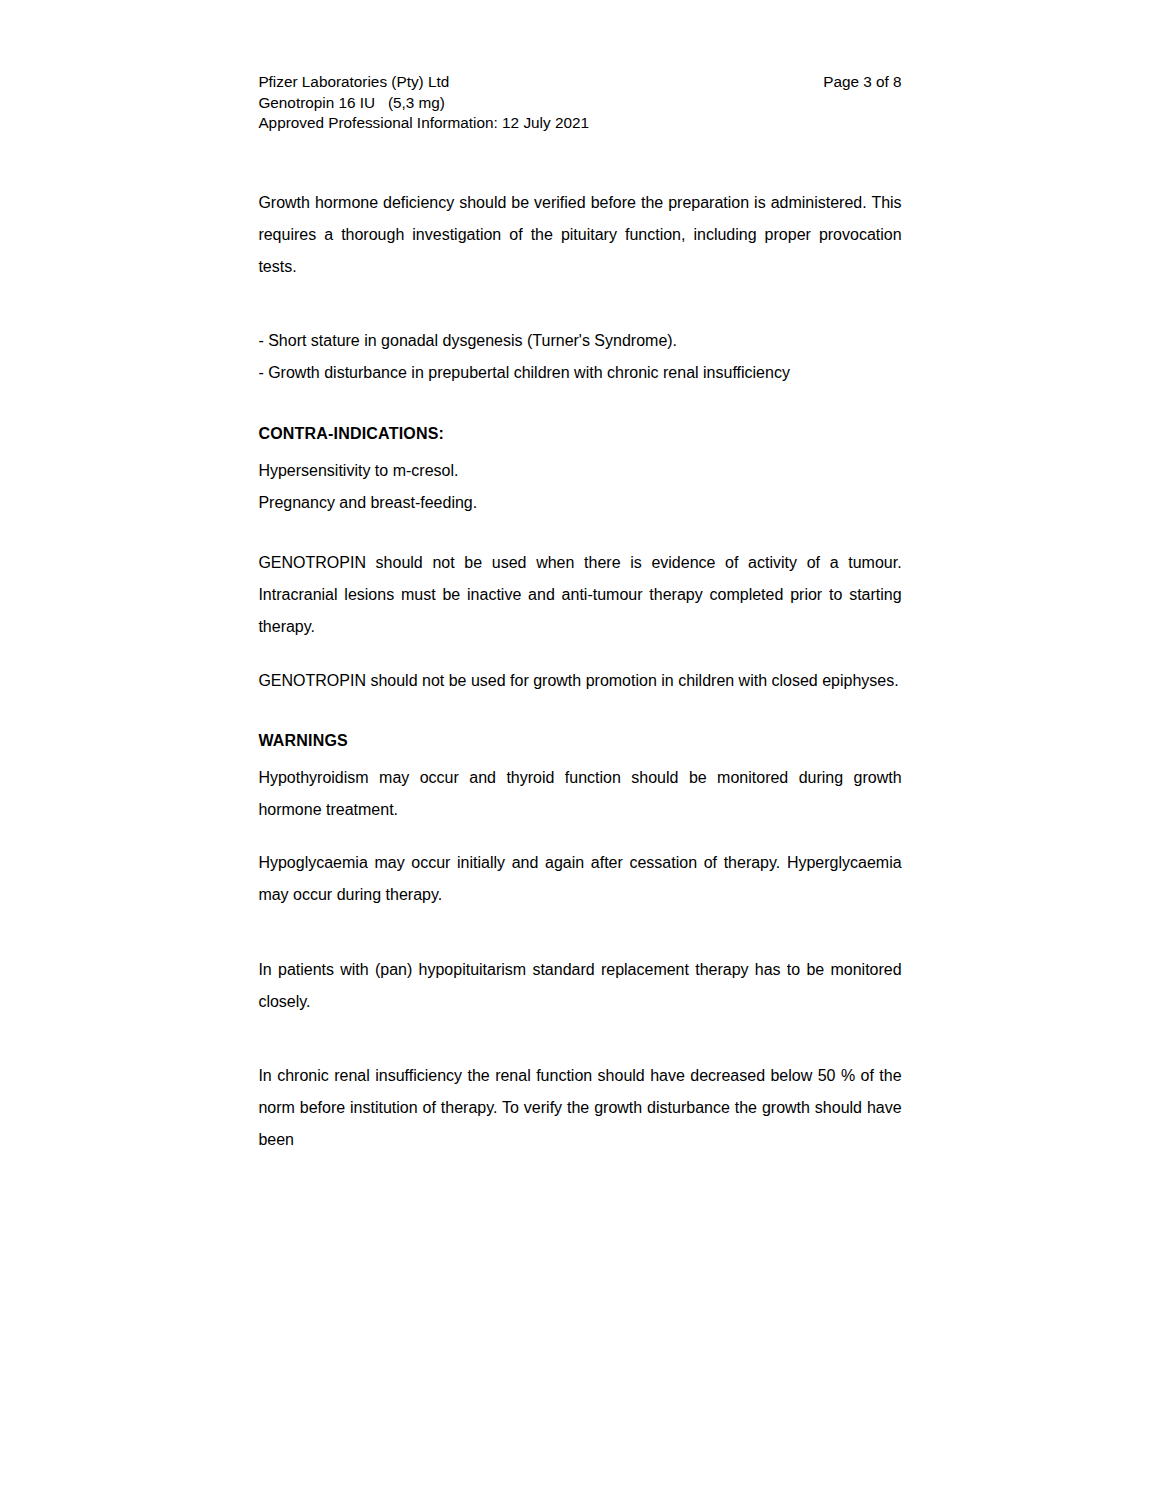Page 3 of 8
Pfizer Laboratories (Pty) Ltd
Genotropin 16 IU (5,3 mg)
Approved Professional Information: 12 July 2021
Growth hormone deficiency should be verified before the preparation is administered. This requires a thorough investigation of the pituitary function, including proper provocation tests.
- Short stature in gonadal dysgenesis (Turner's Syndrome).
- Growth disturbance in prepubertal children with chronic renal insufficiency
CONTRA-INDICATIONS:
Hypersensitivity to m-cresol.
Pregnancy and breast-feeding.
GENOTROPIN should not be used when there is evidence of activity of a tumour. Intracranial lesions must be inactive and anti-tumour therapy completed prior to starting therapy.
GENOTROPIN should not be used for growth promotion in children with closed epiphyses.
WARNINGS
Hypothyroidism may occur and thyroid function should be monitored during growth hormone treatment.
Hypoglycaemia may occur initially and again after cessation of therapy. Hyperglycaemia may occur during therapy.
In patients with (pan) hypopituitarism standard replacement therapy has to be monitored closely.
In chronic renal insufficiency the renal function should have decreased below 50 % of the norm before institution of therapy. To verify the growth disturbance the growth should have been